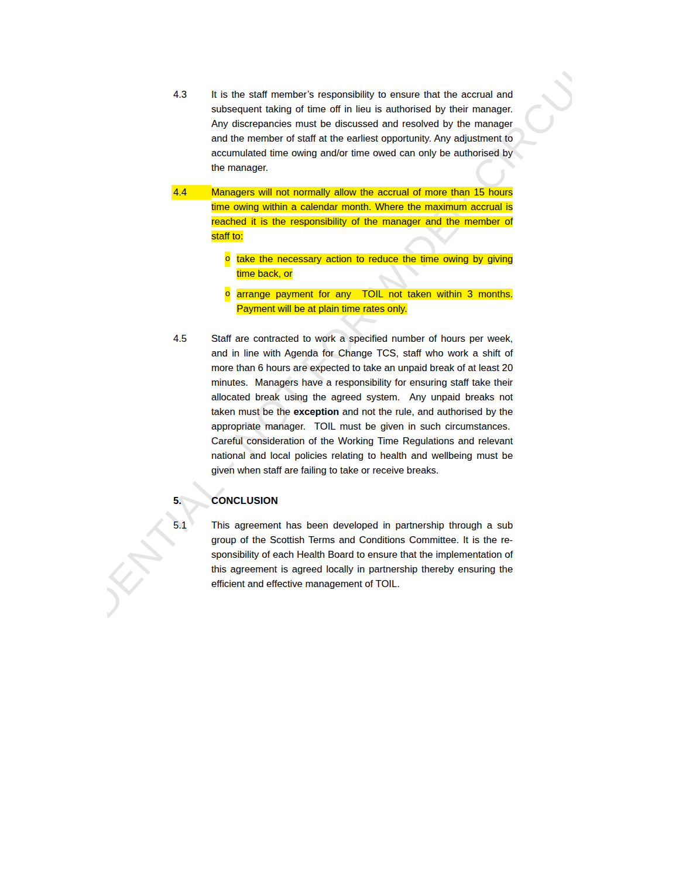CONFIDENTIAL - NOT FOR WIDER CIRCULATION
4.3
It is the staff member’s responsibility to ensure that the accrual and subsequent taking of time off in lieu is authorised by their manager. Any discrepancies must be discussed and resolved by the manager and the member of staff at the earliest opportunity. Any adjustment to accumulated time owing and/or time owed can only be authorised by the manager.
4.4
Managers will not normally allow the accrual of more than 15 hours time owing within a calendar month. Where the maximum accrual is reached it is the responsibility of the manager and the member of staff to:
o take the necessary action to reduce the time owing by giving time back, or
o arrange payment for any TOIL not taken within 3 months. Payment will be at plain time rates only.
4.5
Staff are contracted to work a specified number of hours per week, and in line with Agenda for Change TCS, staff who work a shift of more than 6 hours are expected to take an unpaid break of at least 20 minutes. Managers have a responsibility for ensuring staff take their allocated break using the agreed system. Any unpaid breaks not taken must be the exception and not the rule, and authorised by the appropriate manager. TOIL must be given in such circumstances. Careful consideration of the Working Time Regulations and relevant national and local policies relating to health and wellbeing must be given when staff are failing to take or receive breaks.
5.
CONCLUSION
5.1
This agreement has been developed in partnership through a sub group of the Scottish Terms and Conditions Committee. It is the responsibility of each Health Board to ensure that the implementation of this agreement is agreed locally in partnership thereby ensuring the efficient and effective management of TOIL.